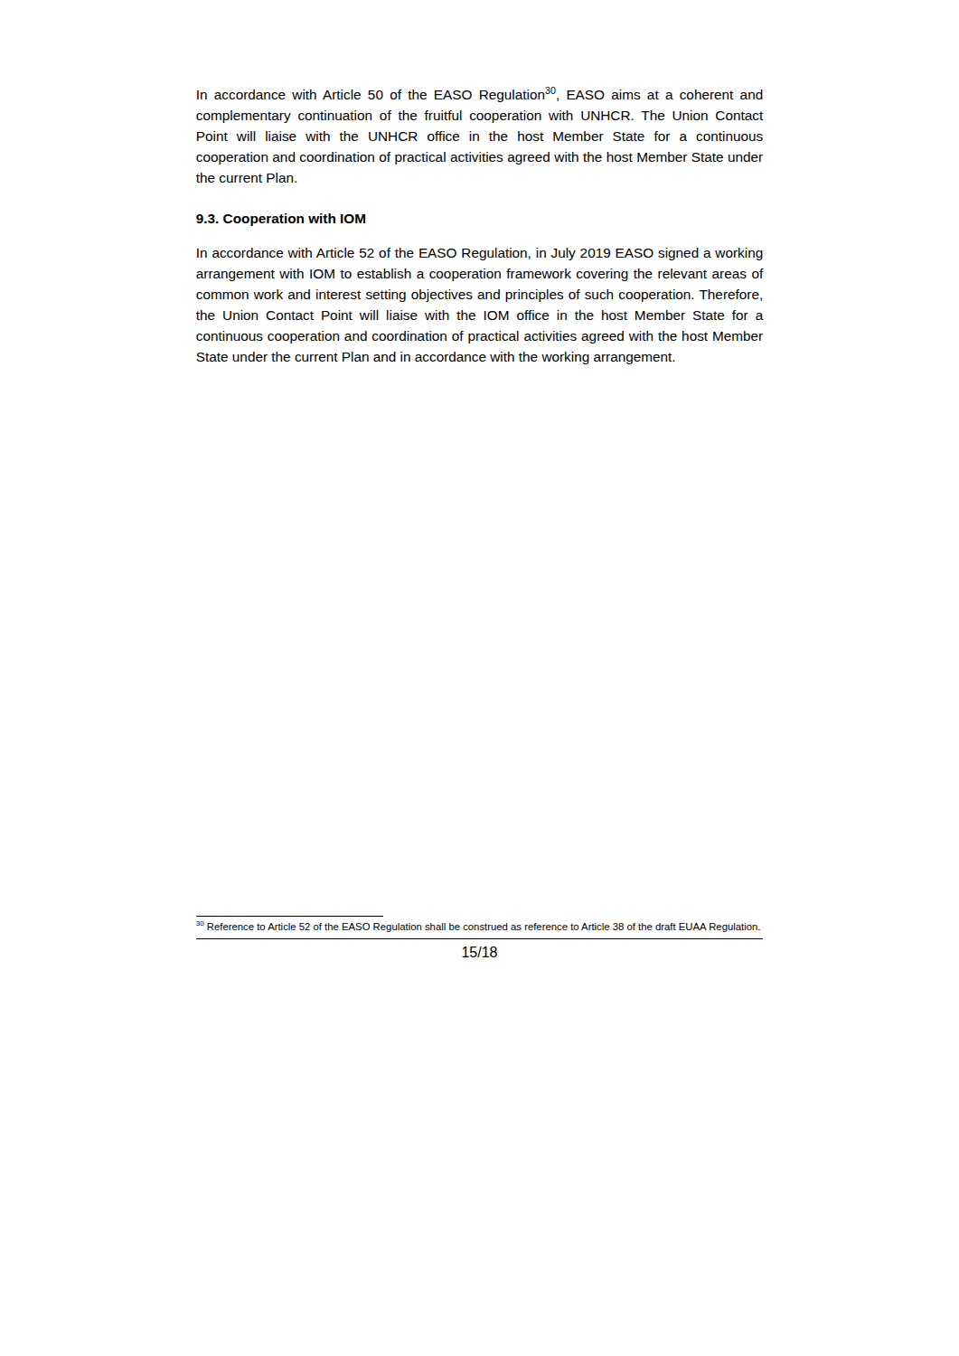In accordance with Article 50 of the EASO Regulation30, EASO aims at a coherent and complementary continuation of the fruitful cooperation with UNHCR. The Union Contact Point will liaise with the UNHCR office in the host Member State for a continuous cooperation and coordination of practical activities agreed with the host Member State under the current Plan.
9.3. Cooperation with IOM
In accordance with Article 52 of the EASO Regulation, in July 2019 EASO signed a working arrangement with IOM to establish a cooperation framework covering the relevant areas of common work and interest setting objectives and principles of such cooperation. Therefore, the Union Contact Point will liaise with the IOM office in the host Member State for a continuous cooperation and coordination of practical activities agreed with the host Member State under the current Plan and in accordance with the working arrangement.
30 Reference to Article 52 of the EASO Regulation shall be construed as reference to Article 38 of the draft EUAA Regulation.
15/18